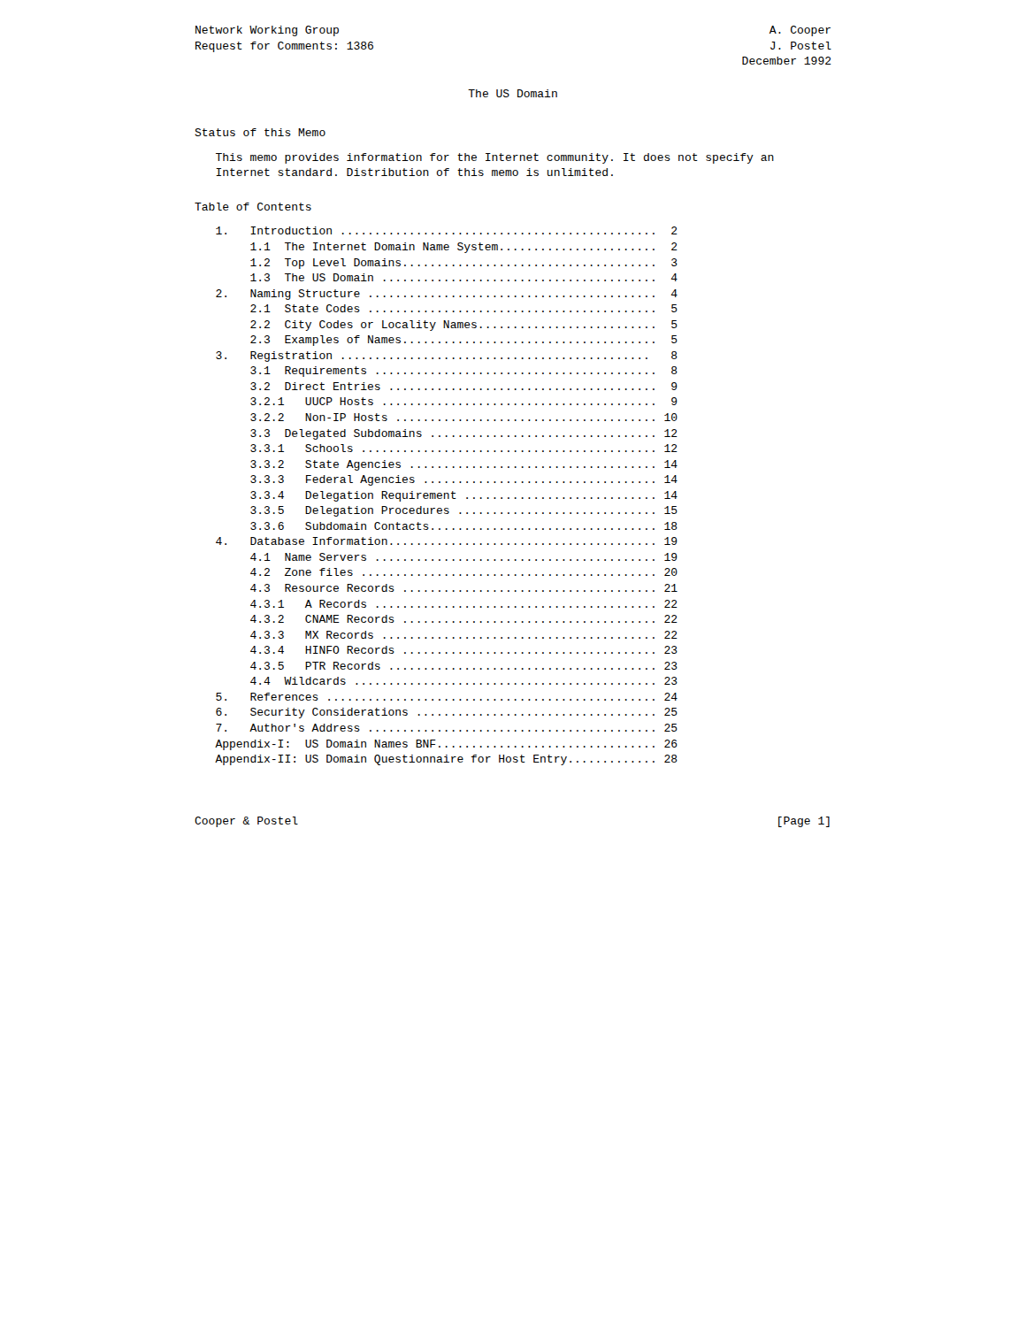Network Working Group A. Cooper
Request for Comments: 1386 J. Postel
December 1992
The US Domain
Status of this Memo
This memo provides information for the Internet community. It does not specify an Internet standard. Distribution of this memo is unlimited.
Table of Contents
   1.   Introduction ..............................................  2
        1.1  The Internet Domain Name System.......................  2
        1.2  Top Level Domains.....................................  3
        1.3  The US Domain ........................................  4
   2.   Naming Structure ..........................................  4
        2.1  State Codes ..........................................  5
        2.2  City Codes or Locality Names..........................  5
        2.3  Examples of Names.....................................  5
   3.   Registration .............................................   8
        3.1  Requirements .........................................  8
        3.2  Direct Entries .......................................  9
        3.2.1   UUCP Hosts ........................................  9
        3.2.2   Non-IP Hosts ...................................... 10
        3.3  Delegated Subdomains ................................. 12
        3.3.1   Schools ........................................... 12
        3.3.2   State Agencies .................................... 14
        3.3.3   Federal Agencies .................................. 14
        3.3.4   Delegation Requirement ............................ 14
        3.3.5   Delegation Procedures ............................. 15
        3.3.6   Subdomain Contacts................................. 18
   4.   Database Information....................................... 19
        4.1  Name Servers ......................................... 19
        4.2  Zone files ........................................... 20
        4.3  Resource Records ..................................... 21
        4.3.1   A Records ......................................... 22
        4.3.2   CNAME Records ..................................... 22
        4.3.3   MX Records ........................................ 22
        4.3.4   HINFO Records ..................................... 23
        4.3.5   PTR Records ....................................... 23
        4.4  Wildcards ............................................ 23
   5.   References ................................................ 24
   6.   Security Considerations ................................... 25
   7.   Author's Address .......................................... 25
   Appendix-I:  US Domain Names BNF................................ 26
   Appendix-II: US Domain Questionnaire for Host Entry............. 28
Cooper & Postel [Page 1]